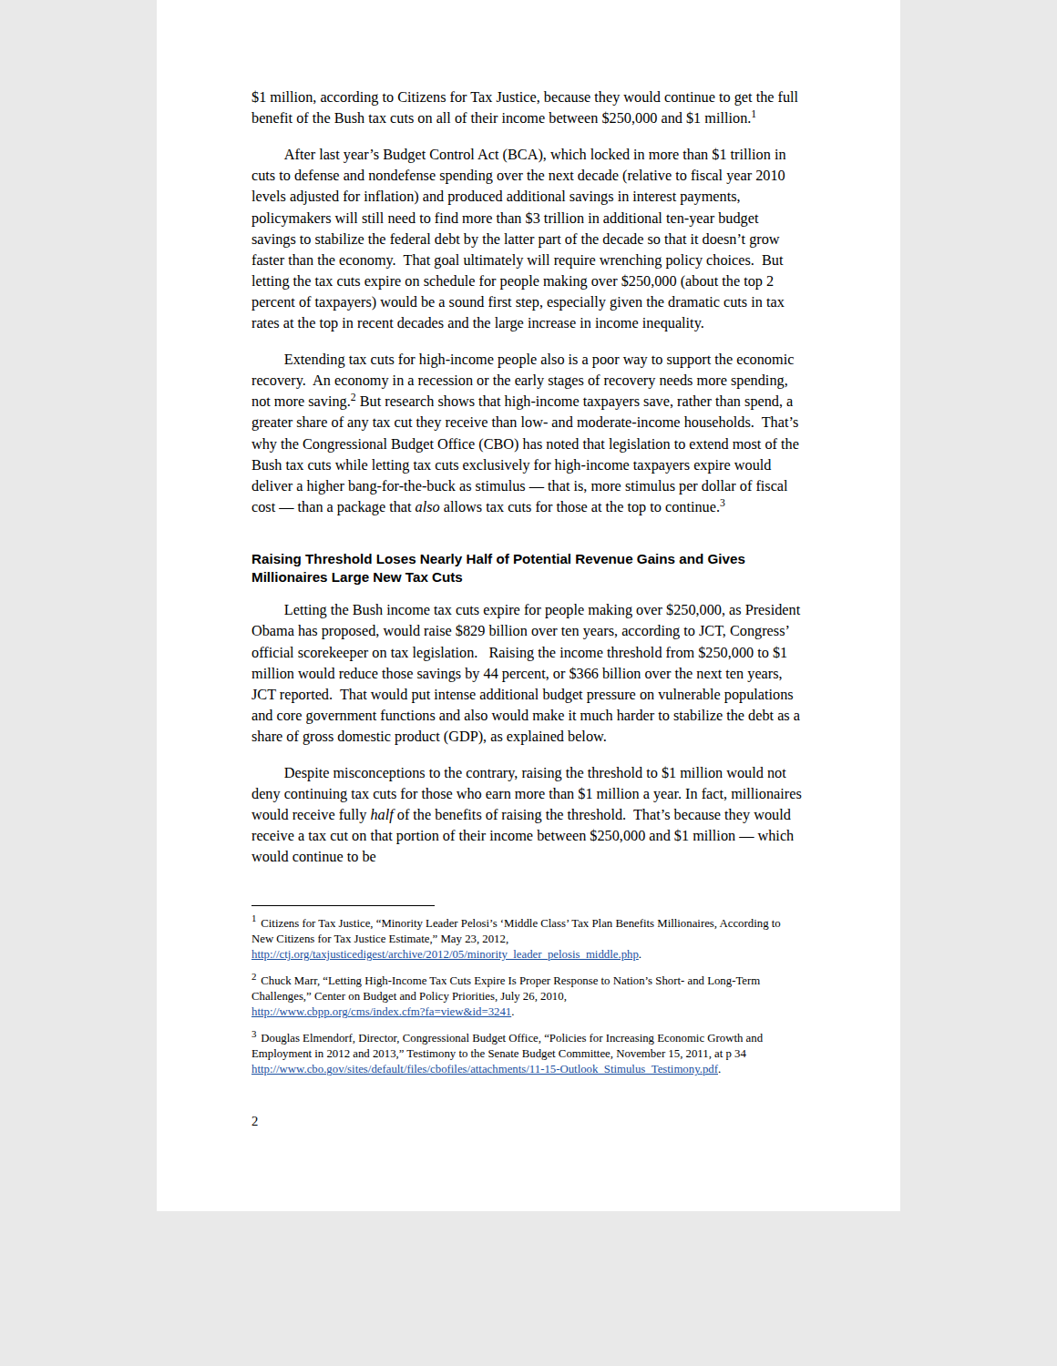$1 million, according to Citizens for Tax Justice, because they would continue to get the full benefit of the Bush tax cuts on all of their income between $250,000 and $1 million.1
After last year’s Budget Control Act (BCA), which locked in more than $1 trillion in cuts to defense and nondefense spending over the next decade (relative to fiscal year 2010 levels adjusted for inflation) and produced additional savings in interest payments, policymakers will still need to find more than $3 trillion in additional ten-year budget savings to stabilize the federal debt by the latter part of the decade so that it doesn’t grow faster than the economy. That goal ultimately will require wrenching policy choices. But letting the tax cuts expire on schedule for people making over $250,000 (about the top 2 percent of taxpayers) would be a sound first step, especially given the dramatic cuts in tax rates at the top in recent decades and the large increase in income inequality.
Extending tax cuts for high-income people also is a poor way to support the economic recovery. An economy in a recession or the early stages of recovery needs more spending, not more saving.2 But research shows that high-income taxpayers save, rather than spend, a greater share of any tax cut they receive than low- and moderate-income households. That’s why the Congressional Budget Office (CBO) has noted that legislation to extend most of the Bush tax cuts while letting tax cuts exclusively for high-income taxpayers expire would deliver a higher bang-for-the-buck as stimulus — that is, more stimulus per dollar of fiscal cost — than a package that also allows tax cuts for those at the top to continue.3
Raising Threshold Loses Nearly Half of Potential Revenue Gains and Gives Millionaires Large New Tax Cuts
Letting the Bush income tax cuts expire for people making over $250,000, as President Obama has proposed, would raise $829 billion over ten years, according to JCT, Congress’ official scorekeeper on tax legislation. Raising the income threshold from $250,000 to $1 million would reduce those savings by 44 percent, or $366 billion over the next ten years, JCT reported. That would put intense additional budget pressure on vulnerable populations and core government functions and also would make it much harder to stabilize the debt as a share of gross domestic product (GDP), as explained below.
Despite misconceptions to the contrary, raising the threshold to $1 million would not deny continuing tax cuts for those who earn more than $1 million a year. In fact, millionaires would receive fully half of the benefits of raising the threshold. That’s because they would receive a tax cut on that portion of their income between $250,000 and $1 million — which would continue to be
1 Citizens for Tax Justice, “Minority Leader Pelosi’s ‘Middle Class’ Tax Plan Benefits Millionaires, According to New Citizens for Tax Justice Estimate,” May 23, 2012,
http://ctj.org/taxjusticedigest/archive/2012/05/minority_leader_pelosis_middle.php.
2 Chuck Marr, “Letting High-Income Tax Cuts Expire Is Proper Response to Nation’s Short- and Long-Term Challenges,” Center on Budget and Policy Priorities, July 26, 2010,
http://www.cbpp.org/cms/index.cfm?fa=view&id=3241.
3 Douglas Elmendorf, Director, Congressional Budget Office, “Policies for Increasing Economic Growth and Employment in 2012 and 2013,” Testimony to the Senate Budget Committee, November 15, 2011, at p 34
http://www.cbo.gov/sites/default/files/cbofiles/attachments/11-15-Outlook_Stimulus_Testimony.pdf.
2